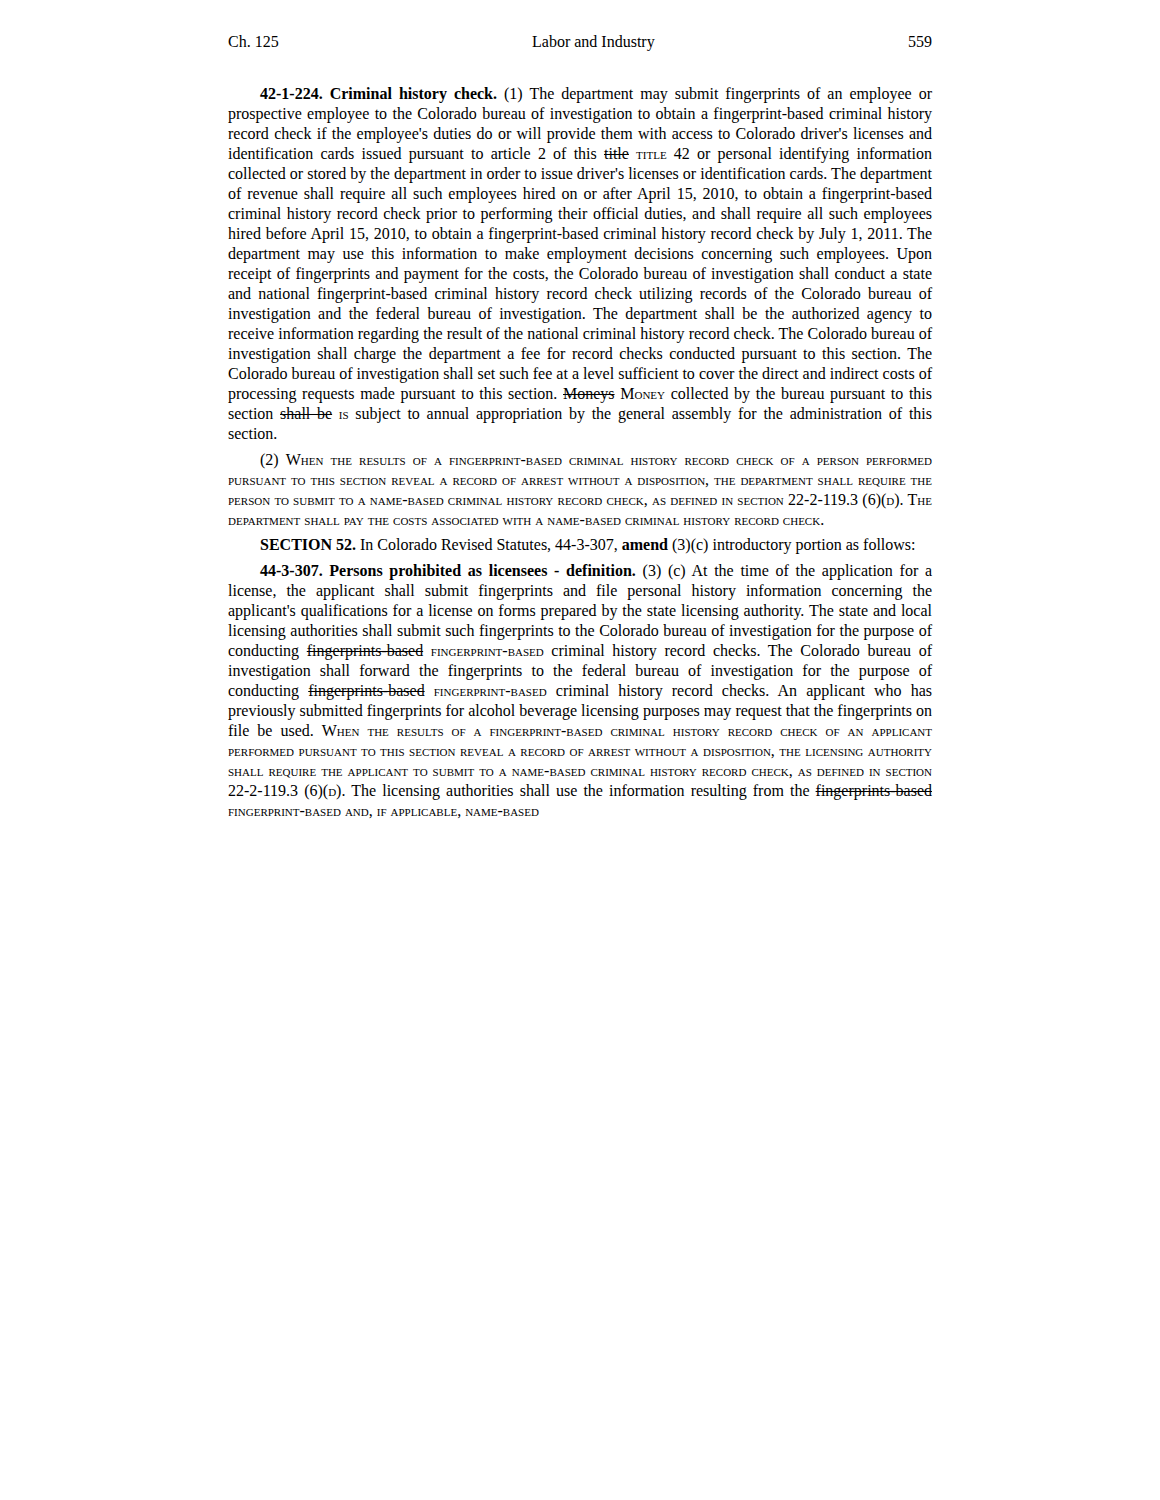Ch. 125 Labor and Industry 559
42-1-224. Criminal history check. (1) The department may submit fingerprints of an employee or prospective employee to the Colorado bureau of investigation to obtain a fingerprint-based criminal history record check if the employee's duties do or will provide them with access to Colorado driver's licenses and identification cards issued pursuant to article 2 of this title title 42 or personal identifying information collected or stored by the department in order to issue driver's licenses or identification cards. The department of revenue shall require all such employees hired on or after April 15, 2010, to obtain a fingerprint-based criminal history record check prior to performing their official duties, and shall require all such employees hired before April 15, 2010, to obtain a fingerprint-based criminal history record check by July 1, 2011. The department may use this information to make employment decisions concerning such employees. Upon receipt of fingerprints and payment for the costs, the Colorado bureau of investigation shall conduct a state and national fingerprint-based criminal history record check utilizing records of the Colorado bureau of investigation and the federal bureau of investigation. The department shall be the authorized agency to receive information regarding the result of the national criminal history record check. The Colorado bureau of investigation shall charge the department a fee for record checks conducted pursuant to this section. The Colorado bureau of investigation shall set such fee at a level sufficient to cover the direct and indirect costs of processing requests made pursuant to this section. Moneys Money collected by the bureau pursuant to this section shall be is subject to annual appropriation by the general assembly for the administration of this section.
(2) When the results of a fingerprint-based criminal history record check of a person performed pursuant to this section reveal a record of arrest without a disposition, the department shall require the person to submit to a name-based criminal history record check, as defined in section 22-2-119.3 (6)(d). The department shall pay the costs associated with a name-based criminal history record check.
SECTION 52. In Colorado Revised Statutes, 44-3-307, amend (3)(c) introductory portion as follows:
44-3-307. Persons prohibited as licensees - definition. (3) (c) At the time of the application for a license, the applicant shall submit fingerprints and file personal history information concerning the applicant's qualifications for a license on forms prepared by the state licensing authority. The state and local licensing authorities shall submit such fingerprints to the Colorado bureau of investigation for the purpose of conducting fingerprints-based fingerprint-based criminal history record checks. The Colorado bureau of investigation shall forward the fingerprints to the federal bureau of investigation for the purpose of conducting fingerprints-based fingerprint-based criminal history record checks. An applicant who has previously submitted fingerprints for alcohol beverage licensing purposes may request that the fingerprints on file be used. When the results of a fingerprint-based criminal history record check of an applicant performed pursuant to this section reveal a record of arrest without a disposition, the licensing authority shall require the applicant to submit to a name-based criminal history record check, as defined in section 22-2-119.3 (6)(d). The licensing authorities shall use the information resulting from the fingerprints-based fingerprint-based and, if applicable, name-based